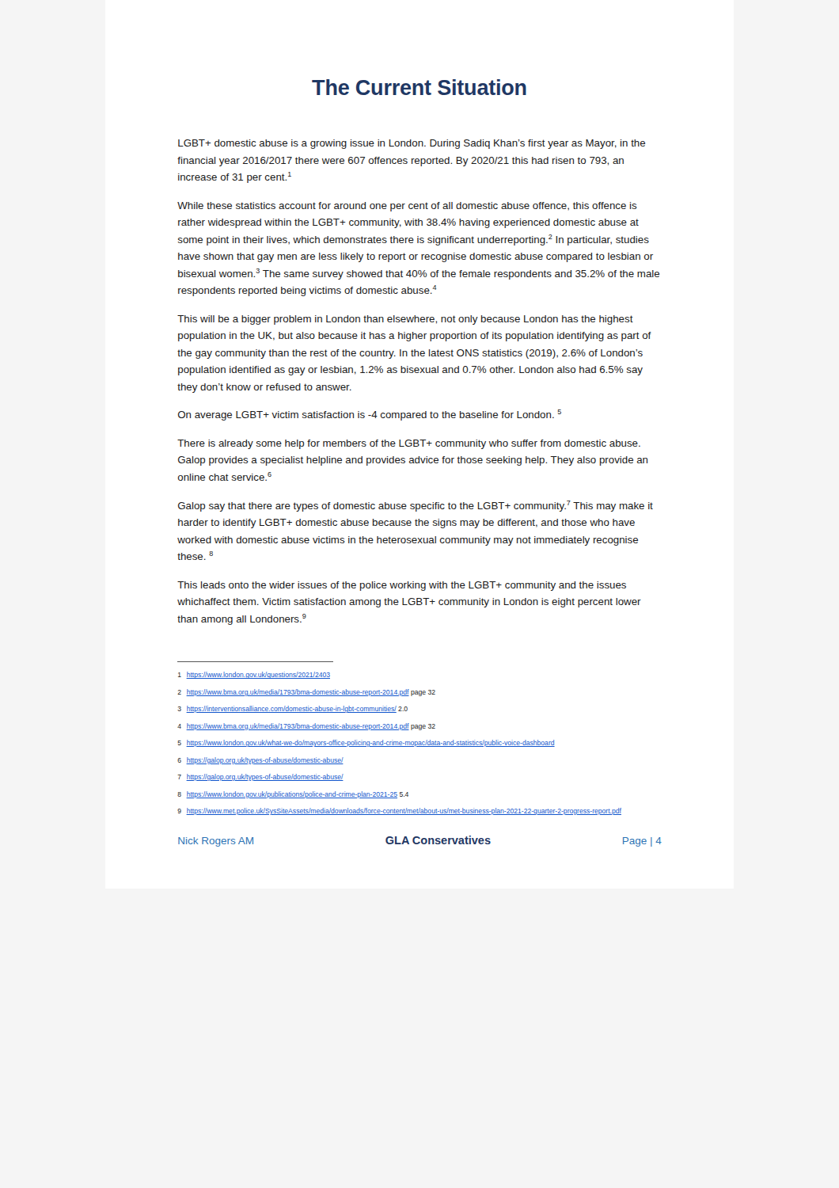The Current Situation
LGBT+ domestic abuse is a growing issue in London. During Sadiq Khan’s first year as Mayor, in the financial year 2016/2017 there were 607 offences reported. By 2020/21 this had risen to 793, an increase of 31 per cent.1
While these statistics account for around one per cent of all domestic abuse offence, this offence is rather widespread within the LGBT+ community, with 38.4% having experienced domestic abuse at some point in their lives, which demonstrates there is significant underreporting.2 In particular, studies have shown that gay men are less likely to report or recognise domestic abuse compared to lesbian or bisexual women.3 The same survey showed that 40% of the female respondents and 35.2% of the male respondents reported being victims of domestic abuse.4
This will be a bigger problem in London than elsewhere, not only because London has the highest population in the UK, but also because it has a higher proportion of its population identifying as part of the gay community than the rest of the country. In the latest ONS statistics (2019), 2.6% of London’s population identified as gay or lesbian, 1.2% as bisexual and 0.7% other. London also had 6.5% say they don’t know or refused to answer.
On average LGBT+ victim satisfaction is -4 compared to the baseline for London. 5
There is already some help for members of the LGBT+ community who suffer from domestic abuse. Galop provides a specialist helpline and provides advice for those seeking help. They also provide an online chat service.6
Galop say that there are types of domestic abuse specific to the LGBT+ community.7 This may make it harder to identify LGBT+ domestic abuse because the signs may be different, and those who have worked with domestic abuse victims in the heterosexual community may not immediately recognise these. 8
This leads onto the wider issues of the police working with the LGBT+ community and the issues whichaffect them. Victim satisfaction among the LGBT+ community in London is eight percent lower than among all Londoners.9
1 https://www.london.gov.uk/questions/2021/2403
2 https://www.bma.org.uk/media/1793/bma-domestic-abuse-report-2014.pdf page 32
3 https://interventionsalliance.com/domestic-abuse-in-lgbt-communities/ 2.0
4 https://www.bma.org.uk/media/1793/bma-domestic-abuse-report-2014.pdf page 32
5 https://www.london.gov.uk/what-we-do/mayors-office-policing-and-crime-mopac/data-and-statistics/public-voice-dashboard
6 https://galop.org.uk/types-of-abuse/domestic-abuse/
7 https://galop.org.uk/types-of-abuse/domestic-abuse/
8 https://www.london.gov.uk/publications/police-and-crime-plan-2021-25 5.4
9 https://www.met.police.uk/SysSiteAssets/media/downloads/force-content/met/about-us/met-business-plan-2021-22-quarter-2-progress-report.pdf
Nick Rogers AM
GLA Conservatives
Page | 4